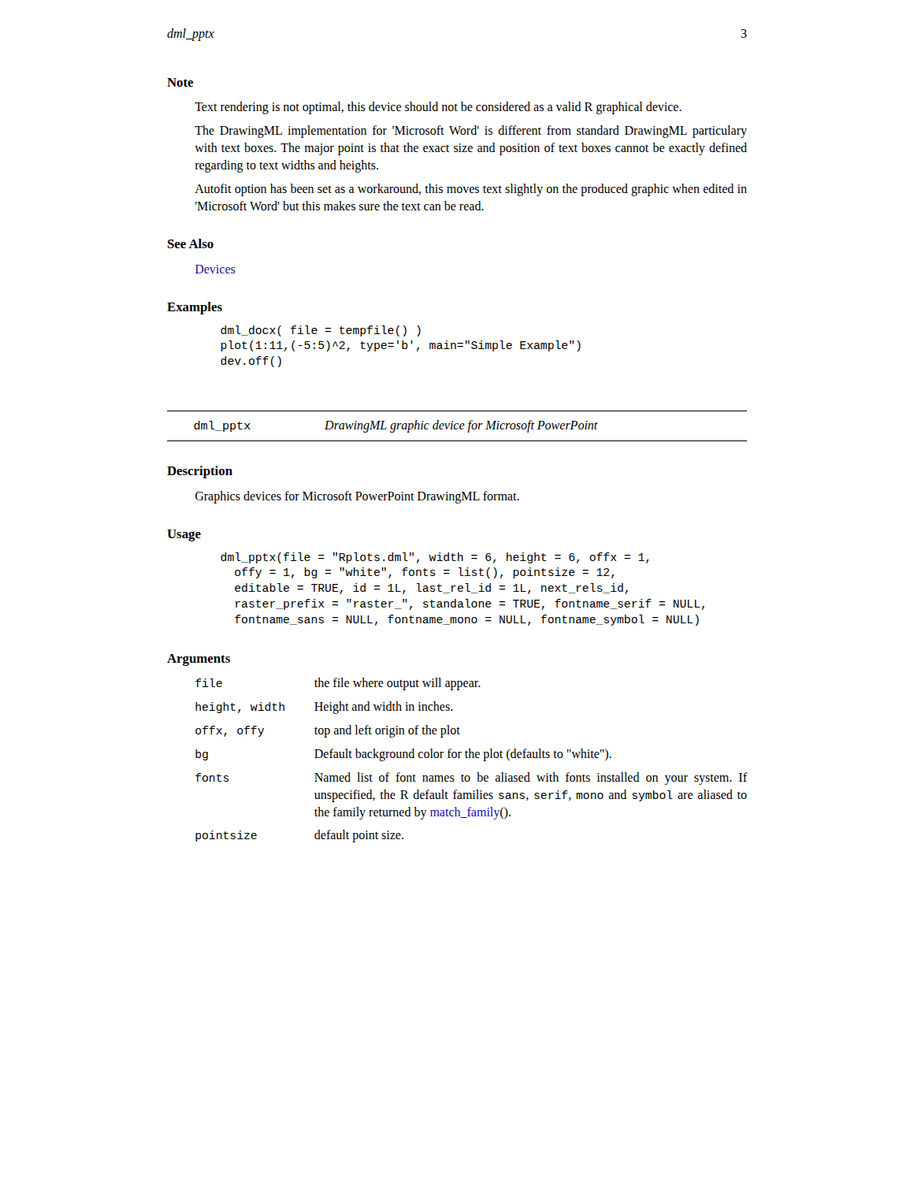dml_pptx 3
Note
Text rendering is not optimal, this device should not be considered as a valid R graphical device.
The DrawingML implementation for 'Microsoft Word' is different from standard DrawingML particulary with text boxes. The major point is that the exact size and position of text boxes cannot be exactly defined regarding to text widths and heights.
Autofit option has been set as a workaround, this moves text slightly on the produced graphic when edited in 'Microsoft Word' but this makes sure the text can be read.
See Also
Devices
Examples
dml_docx( file = tempfile() )
plot(1:11,(-5:5)^2, type='b', main="Simple Example")
dev.off()
dml_pptx DrawingML graphic device for Microsoft PowerPoint
Description
Graphics devices for Microsoft PowerPoint DrawingML format.
Usage
dml_pptx(file = "Rplots.dml", width = 6, height = 6, offx = 1,
  offy = 1, bg = "white", fonts = list(), pointsize = 12,
  editable = TRUE, id = 1L, last_rel_id = 1L, next_rels_id,
  raster_prefix = "raster_", standalone = TRUE, fontname_serif = NULL,
  fontname_sans = NULL, fontname_mono = NULL, fontname_symbol = NULL)
Arguments
file
the file where output will appear.
height, width
Height and width in inches.
offx, offy
top and left origin of the plot
bg
Default background color for the plot (defaults to "white").
fonts
Named list of font names to be aliased with fonts installed on your system. If unspecified, the R default families sans, serif, mono and symbol are aliased to the family returned by match_family().
pointsize
default point size.